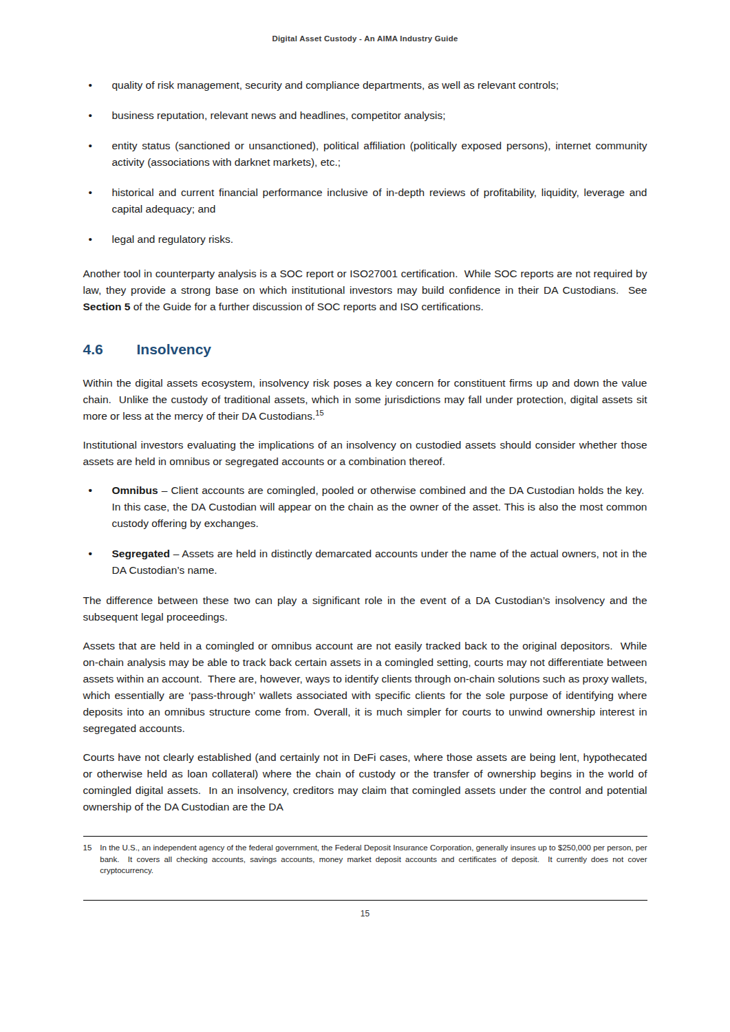Digital Asset Custody - An AIMA Industry Guide
quality of risk management, security and compliance departments, as well as relevant controls;
business reputation, relevant news and headlines, competitor analysis;
entity status (sanctioned or unsanctioned), political affiliation (politically exposed persons), internet community activity (associations with darknet markets), etc.;
historical and current financial performance inclusive of in-depth reviews of profitability, liquidity, leverage and capital adequacy; and
legal and regulatory risks.
Another tool in counterparty analysis is a SOC report or ISO27001 certification. While SOC reports are not required by law, they provide a strong base on which institutional investors may build confidence in their DA Custodians. See Section 5 of the Guide for a further discussion of SOC reports and ISO certifications.
4.6 Insolvency
Within the digital assets ecosystem, insolvency risk poses a key concern for constituent firms up and down the value chain. Unlike the custody of traditional assets, which in some jurisdictions may fall under protection, digital assets sit more or less at the mercy of their DA Custodians.15
Institutional investors evaluating the implications of an insolvency on custodied assets should consider whether those assets are held in omnibus or segregated accounts or a combination thereof.
Omnibus – Client accounts are comingled, pooled or otherwise combined and the DA Custodian holds the key. In this case, the DA Custodian will appear on the chain as the owner of the asset. This is also the most common custody offering by exchanges.
Segregated – Assets are held in distinctly demarcated accounts under the name of the actual owners, not in the DA Custodian’s name.
The difference between these two can play a significant role in the event of a DA Custodian’s insolvency and the subsequent legal proceedings.
Assets that are held in a comingled or omnibus account are not easily tracked back to the original depositors. While on-chain analysis may be able to track back certain assets in a comingled setting, courts may not differentiate between assets within an account. There are, however, ways to identify clients through on-chain solutions such as proxy wallets, which essentially are ‘pass-through’ wallets associated with specific clients for the sole purpose of identifying where deposits into an omnibus structure come from. Overall, it is much simpler for courts to unwind ownership interest in segregated accounts.
Courts have not clearly established (and certainly not in DeFi cases, where those assets are being lent, hypothecated or otherwise held as loan collateral) where the chain of custody or the transfer of ownership begins in the world of comingled digital assets. In an insolvency, creditors may claim that comingled assets under the control and potential ownership of the DA Custodian are the DA
15 In the U.S., an independent agency of the federal government, the Federal Deposit Insurance Corporation, generally insures up to $250,000 per person, per bank. It covers all checking accounts, savings accounts, money market deposit accounts and certificates of deposit. It currently does not cover cryptocurrency.
15